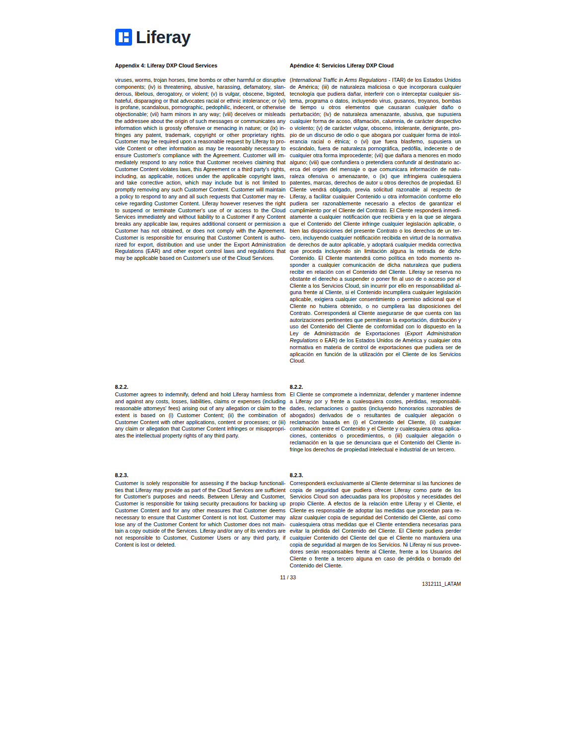Liferay
| Appendix 4: Liferay DXP Cloud Services | | Apéndice 4: Servicios Liferay DXP Cloud |
| viruses, worms, trojan horses, time bombs or other harmful or disruptive components; (iv) is threatening, abusive, harassing, defamatory, slanderous, libelous, derogatory, or violent; (v) is vulgar, obscene, bigoted, hateful, disparaging or that advocates racial or ethnic intolerance; or (vi) is profane, scandalous, pornographic, pedophilic, indecent, or otherwise objectionable; (vii) harm minors in any way; (viii) deceives or misleads the addressee about the origin of such messages or communicates any information which is grossly offensive or menacing in nature; or (ix) infringes any patent, trademark, copyright or other proprietary rights. Customer may be required upon a reasonable request by Liferay to provide Content or other information as may be reasonably necessary to ensure Customer's compliance with the Agreement. Customer will immediately respond to any notice that Customer receives claiming that Customer Content violates laws, this Agreement or a third party's rights, including, as applicable, notices under the applicable copyright laws, and take corrective action, which may include but is not limited to promptly removing any such Customer Content. Customer will maintain a policy to respond to any and all such requests that Customer may receive regarding Customer Content. Liferay however reserves the right to suspend or terminate Customer's use of or access to the Cloud Services immediately and without liability to a Customer if any Content breaks any applicable law, requires additional consent or permission a Customer has not obtained, or does not comply with the Agreement. Customer is responsible for ensuring that Customer Content is authorized for export, distribution and use under the Export Administration Regulations (EAR) and other export control laws and regulations that may be applicable based on Customer's use of the Cloud Services. | | ( International Traffic in Arms Regulations - ITAR) de los Estados Unidos de América; (iii) de naturaleza maliciosa o que incorporara cualquier tecnología que pudiera dañar, interferir con o interceptar cualquier sistema, programa o datos, incluyendo virus, gusanos, troyanos, bombas de tiempo u otros elementos que causaran cualquier daño o perturbación; (iv) de naturaleza amenazante, abusiva, que supusiera cualquier forma de acoso, difamación, calumnia, de carácter despectivo o violento; (v) de carácter vulgar, obsceno, intolerante, denigrante, propio de un discurso de odio o que abogara por cualquier forma de intolerancia racial o étnica; o (vi) que fuera blasfemo, supusiera un escándalo, fuera de naturaleza pornográfica, pedófila, indecente o de cualquier otra forma improcedente; (vii) que dañara a menores en modo alguno; (viii) que confundiera o pretendiera confundir al destinatario acerca del origen del mensaje o que comunicara información de naturaleza ofensiva o amenazante, o (ix) que infringiera cualesquiera patentes, marcas, derechos de autor u otros derechos de propiedad. El Cliente vendrá obligado, previa solicitud razonable al respecto de Liferay, a facilitar cualquier Contenido u otra información conforme ello pudiera ser razonablemente necesario a efectos de garantizar el cumplimiento por el Cliente del Contrato. El Cliente responderá inmediatamente a cualquier notificación que recibiera y en la que se alegara que el Contenido del Cliente infringe cualquier legislación aplicable, o bien las disposiciones del presente Contrato o los derechos de un tercero, incluyendo cualquier notificación recibida en virtud de la normativa de derechos de autor aplicable, y adoptará cualquier medida correctiva que proceda incluyendo sin limitación alguna la retirada de dicho Contenido. El Cliente mantendrá como política en todo momento responder a cualquier comunicación de dicha naturaleza que pudiera recibir en relación con el Contenido del Cliente. Liferay se reserva no obstante el derecho a suspender o poner fin al uso de o acceso por el Cliente a los Servicios Cloud, sin incurrir por ello en responsabilidad alguna frente al Cliente, si el Contenido incumpliera cualquier legislación aplicable, exigiera cualquier consentimiento o permiso adicional que el Cliente no hubiera obtenido, o no cumpliera las disposiciones del Contrato. Corresponderá al Cliente asegurarse de que cuenta con las autorizaciones pertinentes que permitieran la exportación, distribución y uso del Contenido del Cliente de conformidad con lo dispuesto en la Ley de Administración de Exportaciones ( Export Administration Regulations o EAR) de los Estados Unidos de América y cualquier otra normativa en materia de control de exportaciones que pudiera ser de aplicación en función de la utilización por el Cliente de los Servicios Cloud. |
| 8.2.2. Customer agrees to indemnify, defend and hold Liferay harmless from and against any costs, losses, liabilities, claims or expenses (including reasonable attorneys' fees) arising out of any allegation or claim to the extent is based on (i) Customer Content; (ii) the combination of Customer Content with other applications, content or processes; or (iii) any claim or allegation that Customer Content infringes or misappropriates the intellectual property rights of any third party. | | 8.2.2. El Cliente se compromete a indemnizar, defender y mantener indemne a Liferay por y frente a cualesquiera costes, pérdidas, responsabilidades, reclamaciones o gastos (incluyendo honorarios razonables de abogados) derivados de o resultantes de cualquier alegación o reclamación basada en (i) el Contenido del Cliente, (ii) cualquier combinación entre el Contenido y el Cliente y cualesquiera otras aplicaciones, contenidos o procedimientos, o (iii) cualquier alegación o reclamación en la que se denunciara que el Contenido del Cliente infringe los derechos de propiedad intelectual e industrial de un tercero. |
| 8.2.3. Customer is solely responsible for assessing if the backup functionalities that Liferay may provide as part of the Cloud Services are sufficient for Customer's purposes and needs. Between Liferay and Customer, Customer is responsible for taking security precautions for backing up Customer Content and for any other measures that Customer deems necessary to ensure that Customer Content is not lost. Customer may lose any of the Customer Content for which Customer does not maintain a copy outside of the Services. Liferay and/or any of its vendors are not responsible to Customer, Customer Users or any third party, if Content is lost or deleted. | | 8.2.3. Corresponderá exclusivamente al Cliente determinar si las funciones de copia de seguridad que pudiera ofrecer Liferay como parte de los Servicios Cloud son adecuadas para los propósitos y necesidades del propio Cliente. A efectos de la relación entre Liferay y el Cliente, el Cliente es responsable de adoptar las medidas que procedan para realizar cualquier copia de seguridad del Contenido del Cliente, así como cualesquiera otras medidas que el Cliente entendiera necesarias para evitar la pérdida del Contenido del Cliente. El Cliente pudiera perder cualquier Contenido del Cliente del que el Cliente no mantuviera una copia de seguridad al margen de los Servicios. Ni Liferay ni sus proveedores serán responsables frente al Cliente, frente a los Usuarios del Cliente o frente a tercero alguna en caso de pérdida o borrado del Contenido del Cliente. |
11 / 33
1312111_LATAM